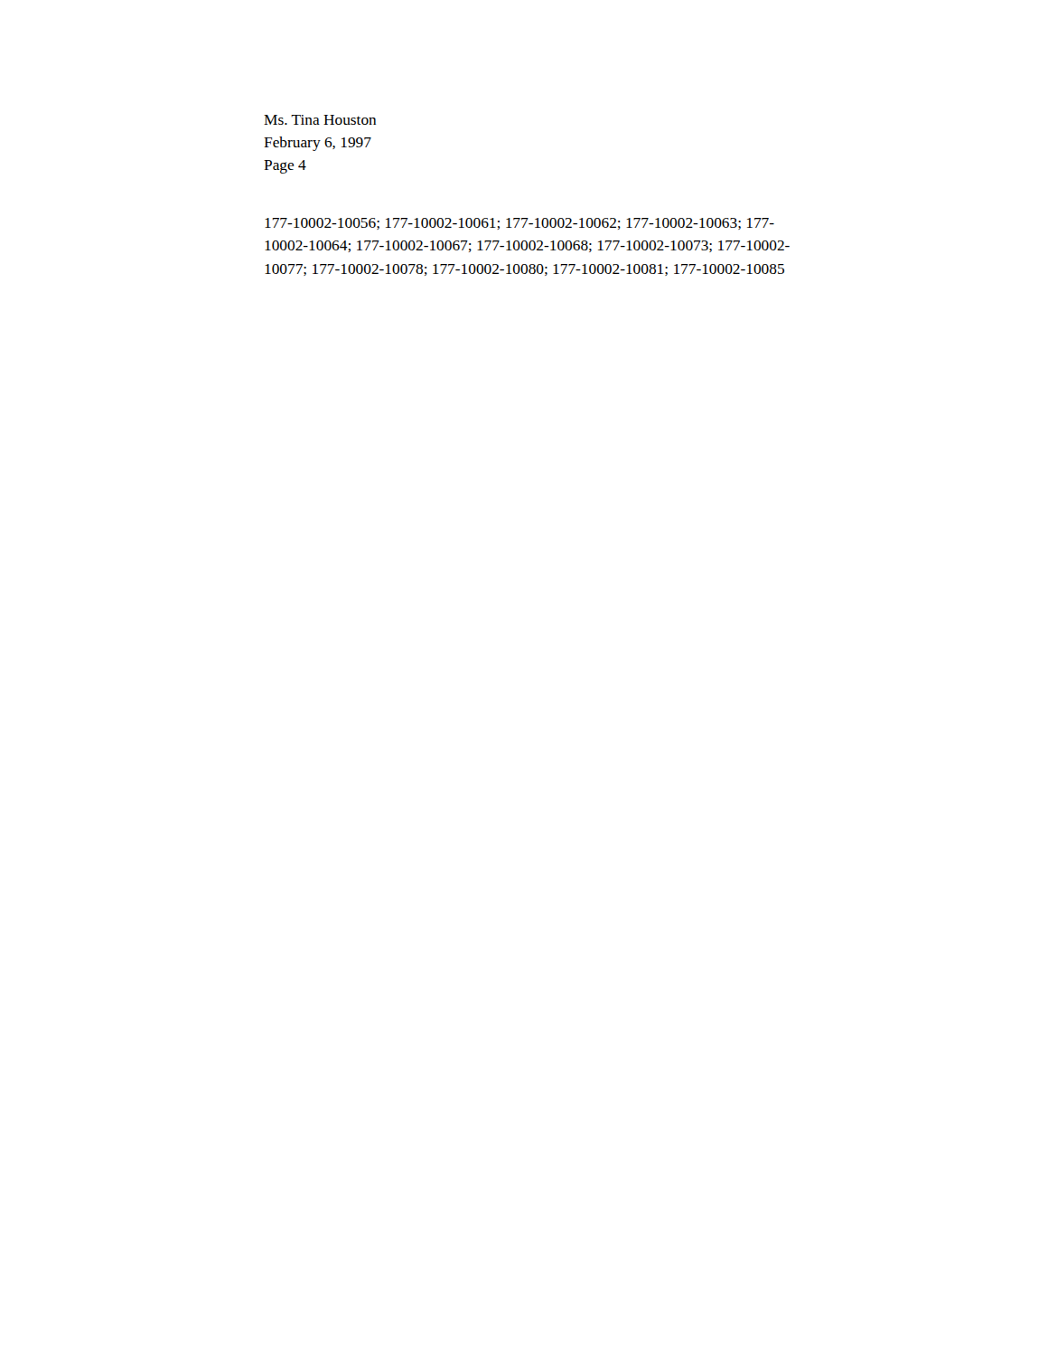Ms. Tina Houston
February 6, 1997
Page 4
177-10002-10056; 177-10002-10061; 177-10002-10062; 177-10002-10063; 177-10002-10064; 177-10002-10067; 177-10002-10068; 177-10002-10073; 177-10002-10077; 177-10002-10078; 177-10002-10080; 177-10002-10081; 177-10002-10085